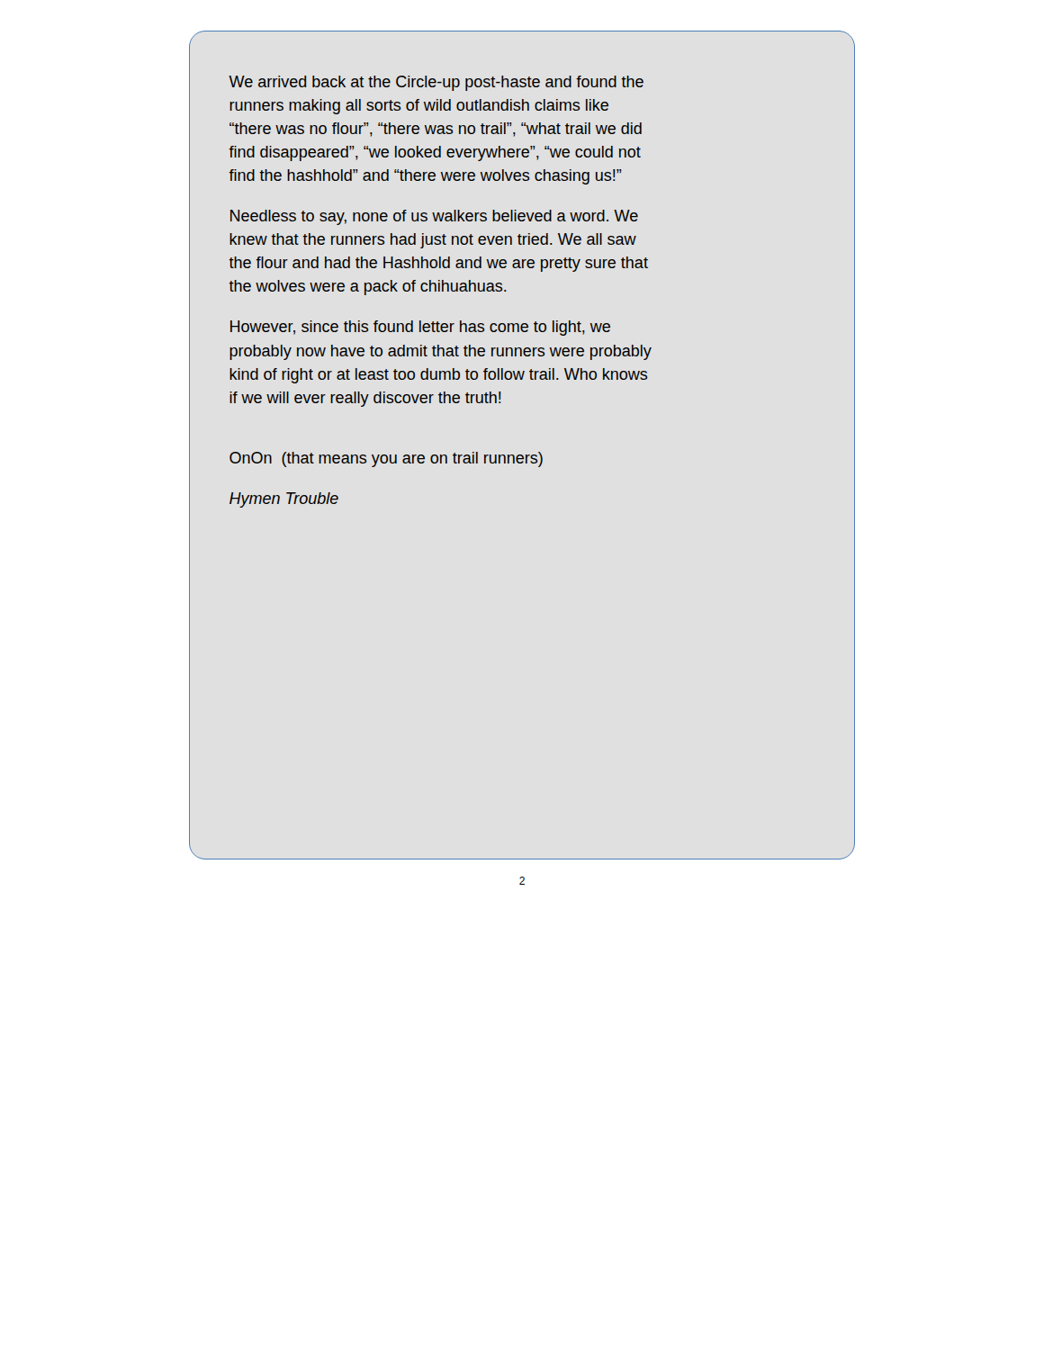We arrived back at the Circle-up post-haste and found the runners making all sorts of wild outlandish claims like “there was no flour”, “there was no trail”, “what trail we did find disappeared”, “we looked everywhere”, “we could not find the hashhold” and “there were wolves chasing us!”
Needless to say, none of us walkers believed a word. We knew that the runners had just not even tried. We all saw the flour and had the Hashhold and we are pretty sure that the wolves were a pack of chihuahuas.
However, since this found letter has come to light, we probably now have to admit that the runners were probably kind of right or at least too dumb to follow trail. Who knows if we will ever really discover the truth!
OnOn (that means you are on trail runners)
Hymen Trouble
2